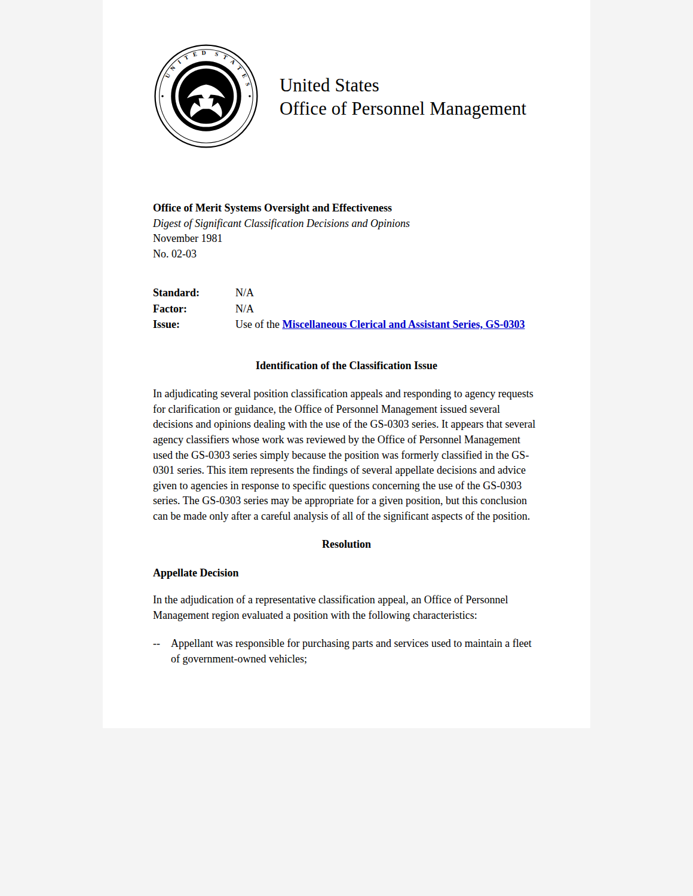U N I T E D S T A T E S O F P E R S O N N E L M A N A G E M E N T
United States
Office of Personnel Management
Office of Merit Systems Oversight and Effectiveness
Digest of Significant Classification Decisions and Opinions
November 1981
No. 02-03
| Standard: | N/A |
| Factor: | N/A |
| Issue: | Use of the Miscellaneous Clerical and Assistant Series, GS-0303 |
Identification of the Classification Issue
In adjudicating several position classification appeals and responding to agency requests for clarification or guidance, the Office of Personnel Management issued several decisions and opinions dealing with the use of the GS-0303 series. It appears that several agency classifiers whose work was reviewed by the Office of Personnel Management used the GS-0303 series simply because the position was formerly classified in the GS-0301 series. This item represents the findings of several appellate decisions and advice given to agencies in response to specific questions concerning the use of the GS-0303 series. The GS-0303 series may be appropriate for a given position, but this conclusion can be made only after a careful analysis of all of the significant aspects of the position.
Resolution
Appellate Decision
In the adjudication of a representative classification appeal, an Office of Personnel Management region evaluated a position with the following characteristics:
-- Appellant was responsible for purchasing parts and services used to maintain a fleet of government-owned vehicles;